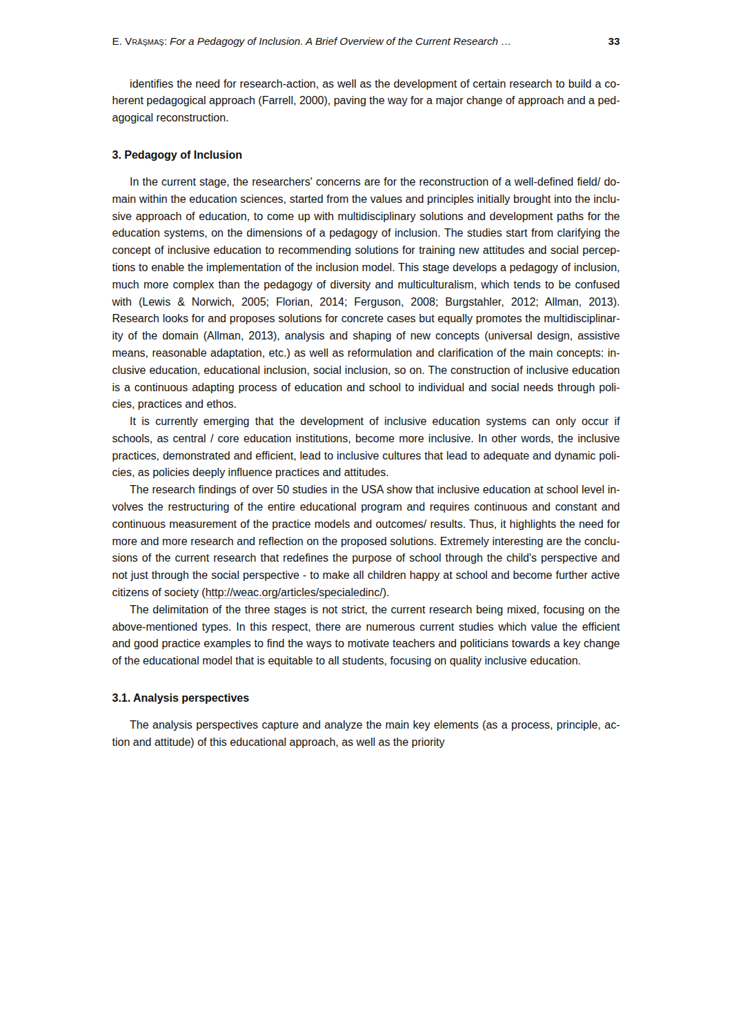E. Vrăşmaş: For a Pedagogy of Inclusion. A Brief Overview of the Current Research … 33
identifies the need for research-action, as well as the development of certain research to build a coherent pedagogical approach (Farrell, 2000), paving the way for a major change of approach and a pedagogical reconstruction.
3. Pedagogy of Inclusion
In the current stage, the researchers' concerns are for the reconstruction of a well-defined field/ domain within the education sciences, started from the values and principles initially brought into the inclusive approach of education, to come up with multidisciplinary solutions and development paths for the education systems, on the dimensions of a pedagogy of inclusion. The studies start from clarifying the concept of inclusive education to recommending solutions for training new attitudes and social perceptions to enable the implementation of the inclusion model. This stage develops a pedagogy of inclusion, much more complex than the pedagogy of diversity and multiculturalism, which tends to be confused with (Lewis & Norwich, 2005; Florian, 2014; Ferguson, 2008; Burgstahler, 2012; Allman, 2013). Research looks for and proposes solutions for concrete cases but equally promotes the multidisciplinarity of the domain (Allman, 2013), analysis and shaping of new concepts (universal design, assistive means, reasonable adaptation, etc.) as well as reformulation and clarification of the main concepts: inclusive education, educational inclusion, social inclusion, so on. The construction of inclusive education is a continuous adapting process of education and school to individual and social needs through policies, practices and ethos.
It is currently emerging that the development of inclusive education systems can only occur if schools, as central / core education institutions, become more inclusive. In other words, the inclusive practices, demonstrated and efficient, lead to inclusive cultures that lead to adequate and dynamic policies, as policies deeply influence practices and attitudes.
The research findings of over 50 studies in the USA show that inclusive education at school level involves the restructuring of the entire educational program and requires continuous and constant and continuous measurement of the practice models and outcomes/ results. Thus, it highlights the need for more and more research and reflection on the proposed solutions. Extremely interesting are the conclusions of the current research that redefines the purpose of school through the child's perspective and not just through the social perspective - to make all children happy at school and become further active citizens of society (http://weac.org/articles/specialedinc/).
The delimitation of the three stages is not strict, the current research being mixed, focusing on the above-mentioned types. In this respect, there are numerous current studies which value the efficient and good practice examples to find the ways to motivate teachers and politicians towards a key change of the educational model that is equitable to all students, focusing on quality inclusive education.
3.1. Analysis perspectives
The analysis perspectives capture and analyze the main key elements (as a process, principle, action and attitude) of this educational approach, as well as the priority